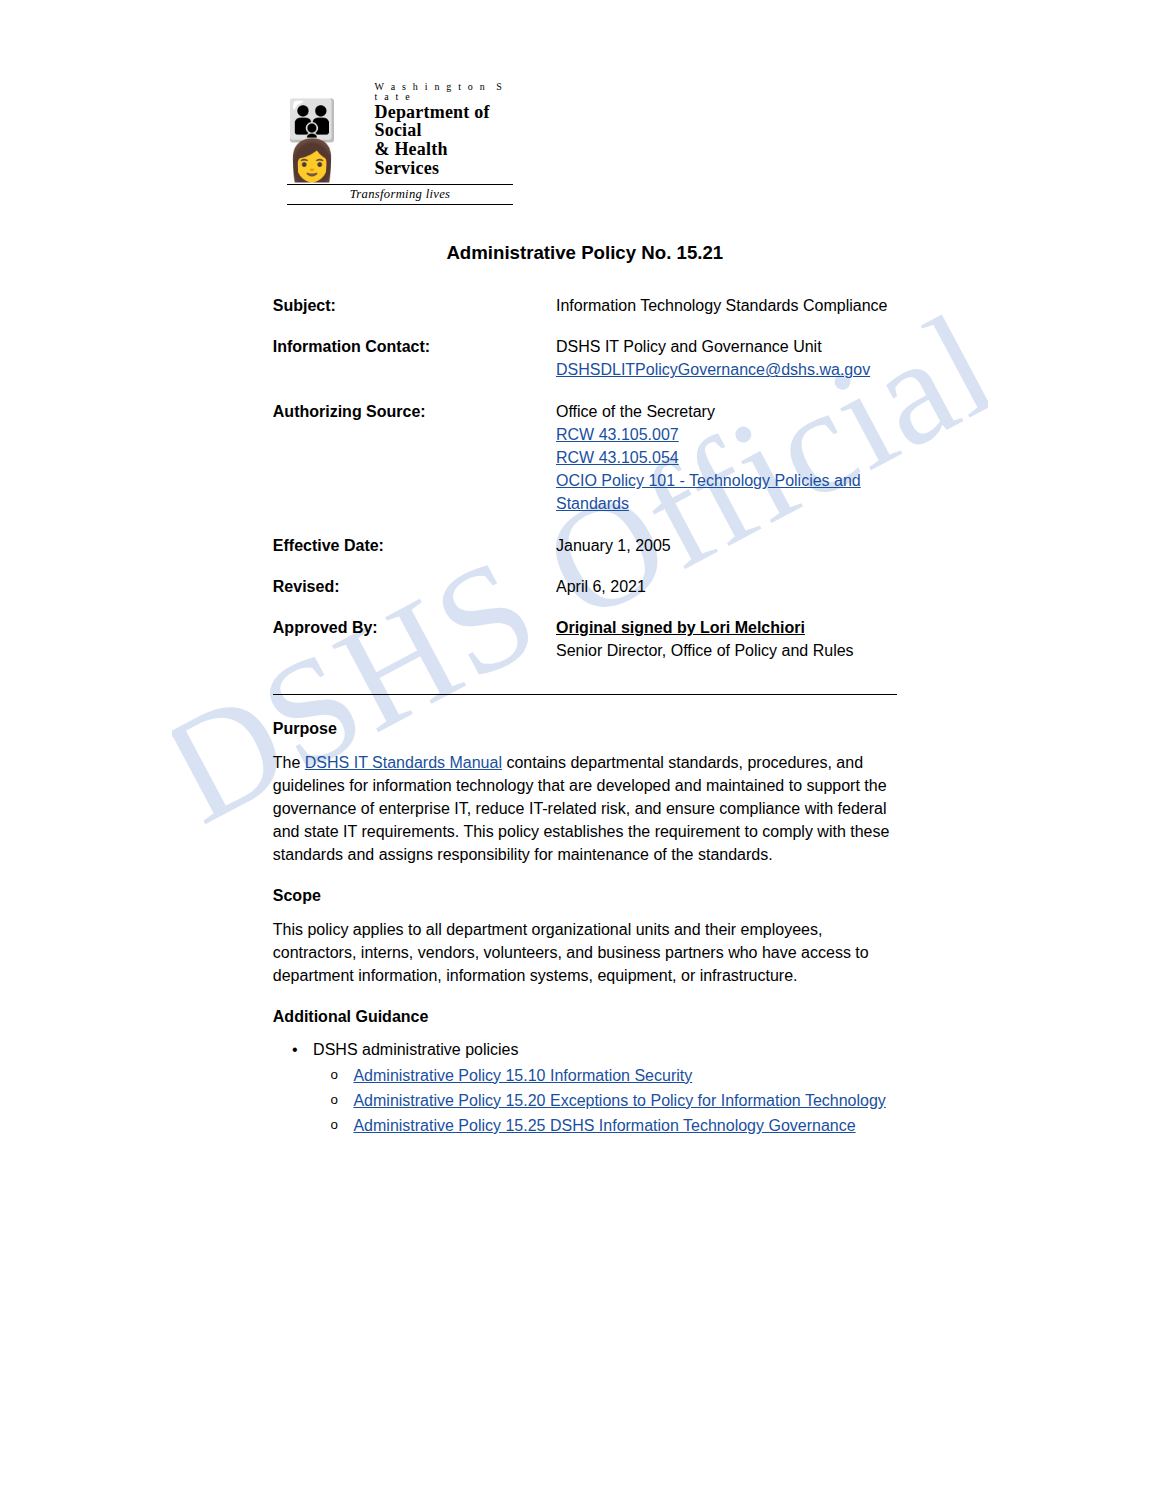DSHS Official
👪👩
W a s h i n g t o n S t a t e
Department of Social
& Health Services
Transforming lives
Administrative Policy No. 15.21
| Subject: | Information Technology Standards Compliance |
| Information Contact: | DSHS IT Policy and Governance Unit DSHSDLITPolicyGovernance@dshs.wa.gov |
| Authorizing Source: | Office of the Secretary RCW 43.105.007 RCW 43.105.054 OCIO Policy 101 - Technology Policies and Standards |
| Effective Date: | January 1, 2005 |
| Revised: | April 6, 2021 |
| Approved By: | Original signed by Lori Melchiori Senior Director, Office of Policy and Rules |
Purpose
The DSHS IT Standards Manual contains departmental standards, procedures, and guidelines for information technology that are developed and maintained to support the governance of enterprise IT, reduce IT-related risk, and ensure compliance with federal and state IT requirements. This policy establishes the requirement to comply with these standards and assigns responsibility for maintenance of the standards.
Scope
This policy applies to all department organizational units and their employees, contractors, interns, vendors, volunteers, and business partners who have access to department information, information systems, equipment, or infrastructure.
Additional Guidance
DSHS administrative policies
Administrative Policy 15.10 Information Security
Administrative Policy 15.20 Exceptions to Policy for Information Technology
Administrative Policy 15.25 DSHS Information Technology Governance